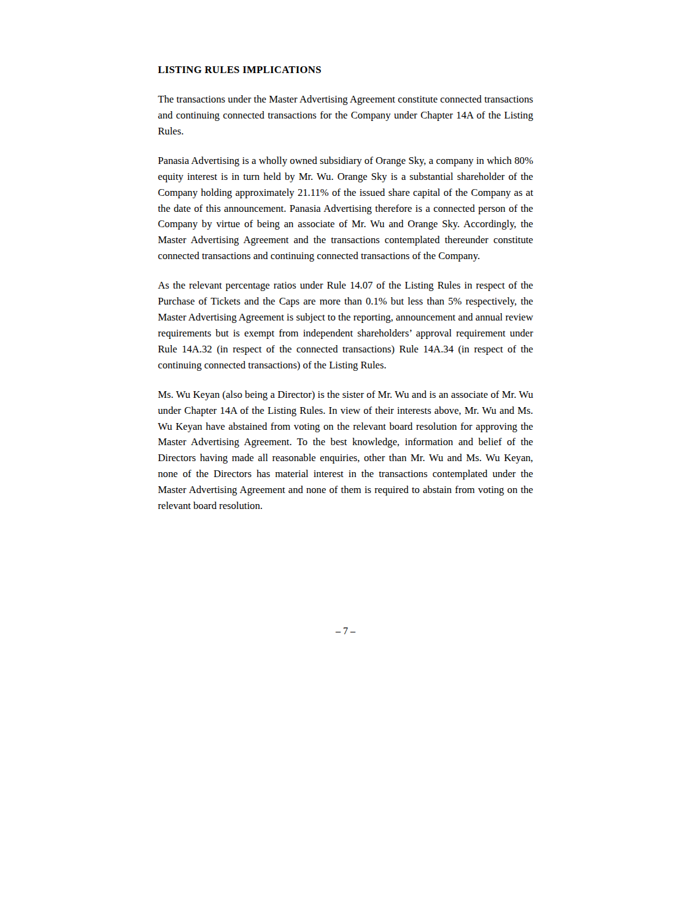LISTING RULES IMPLICATIONS
The transactions under the Master Advertising Agreement constitute connected transactions and continuing connected transactions for the Company under Chapter 14A of the Listing Rules.
Panasia Advertising is a wholly owned subsidiary of Orange Sky, a company in which 80% equity interest is in turn held by Mr. Wu. Orange Sky is a substantial shareholder of the Company holding approximately 21.11% of the issued share capital of the Company as at the date of this announcement. Panasia Advertising therefore is a connected person of the Company by virtue of being an associate of Mr. Wu and Orange Sky. Accordingly, the Master Advertising Agreement and the transactions contemplated thereunder constitute connected transactions and continuing connected transactions of the Company.
As the relevant percentage ratios under Rule 14.07 of the Listing Rules in respect of the Purchase of Tickets and the Caps are more than 0.1% but less than 5% respectively, the Master Advertising Agreement is subject to the reporting, announcement and annual review requirements but is exempt from independent shareholders’ approval requirement under Rule 14A.32 (in respect of the connected transactions) Rule 14A.34 (in respect of the continuing connected transactions) of the Listing Rules.
Ms. Wu Keyan (also being a Director) is the sister of Mr. Wu and is an associate of Mr. Wu under Chapter 14A of the Listing Rules. In view of their interests above, Mr. Wu and Ms. Wu Keyan have abstained from voting on the relevant board resolution for approving the Master Advertising Agreement. To the best knowledge, information and belief of the Directors having made all reasonable enquiries, other than Mr. Wu and Ms. Wu Keyan, none of the Directors has material interest in the transactions contemplated under the Master Advertising Agreement and none of them is required to abstain from voting on the relevant board resolution.
– 7 –